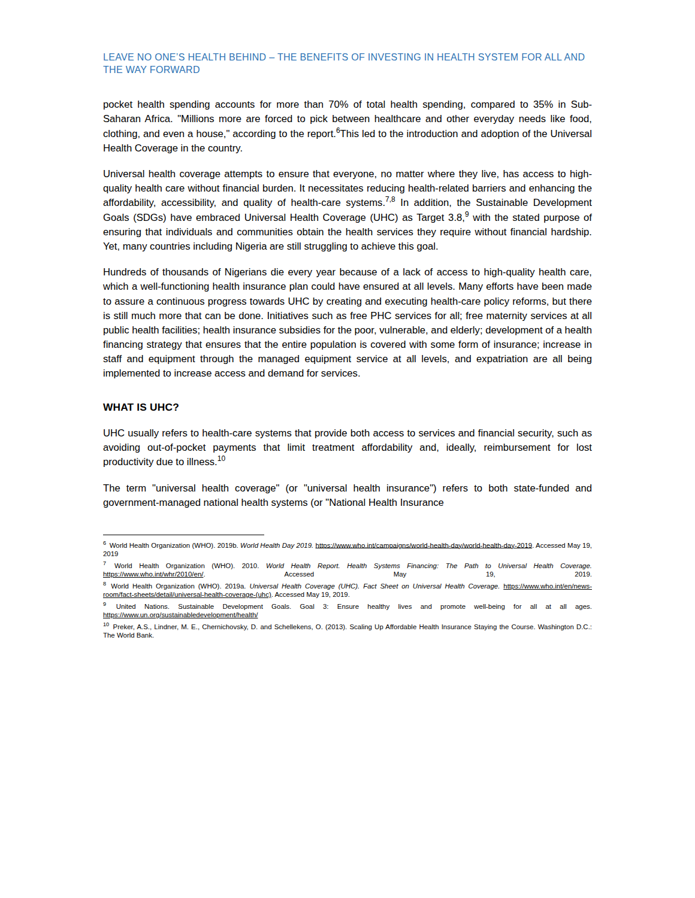LEAVE NO ONE’S HEALTH BEHIND – THE BENEFITS OF INVESTING IN HEALTH SYSTEM FOR ALL AND THE WAY FORWARD
pocket health spending accounts for more than 70% of total health spending, compared to 35% in Sub-Saharan Africa. "Millions more are forced to pick between healthcare and other everyday needs like food, clothing, and even a house," according to the report.6This led to the introduction and adoption of the Universal Health Coverage in the country.
Universal health coverage attempts to ensure that everyone, no matter where they live, has access to high-quality health care without financial burden. It necessitates reducing health-related barriers and enhancing the affordability, accessibility, and quality of health-care systems.7,8 In addition, the Sustainable Development Goals (SDGs) have embraced Universal Health Coverage (UHC) as Target 3.8,9 with the stated purpose of ensuring that individuals and communities obtain the health services they require without financial hardship. Yet, many countries including Nigeria are still struggling to achieve this goal.
Hundreds of thousands of Nigerians die every year because of a lack of access to high-quality health care, which a well-functioning health insurance plan could have ensured at all levels. Many efforts have been made to assure a continuous progress towards UHC by creating and executing health-care policy reforms, but there is still much more that can be done. Initiatives such as free PHC services for all; free maternity services at all public health facilities; health insurance subsidies for the poor, vulnerable, and elderly; development of a health financing strategy that ensures that the entire population is covered with some form of insurance; increase in staff and equipment through the managed equipment service at all levels, and expatriation are all being implemented to increase access and demand for services.
WHAT IS UHC?
UHC usually refers to health-care systems that provide both access to services and financial security, such as avoiding out-of-pocket payments that limit treatment affordability and, ideally, reimbursement for lost productivity due to illness.10
The term "universal health coverage" (or "universal health insurance") refers to both state-funded and government-managed national health systems (or "National Health Insurance
6 World Health Organization (WHO). 2019b. World Health Day 2019. https://www.who.int/campaigns/world-health-day/world-health-day-2019. Accessed May 19, 2019
7 World Health Organization (WHO). 2010. World Health Report. Health Systems Financing: The Path to Universal Health Coverage. https://www.who.int/whr/2010/en/. Accessed May 19, 2019.
8 World Health Organization (WHO). 2019a. Universal Health Coverage (UHC). Fact Sheet on Universal Health Coverage. https://www.who.int/en/news-room/fact-sheets/detail/universal-health-coverage-(uhc). Accessed May 19, 2019.
9 United Nations. Sustainable Development Goals. Goal 3: Ensure healthy lives and promote well-being for all at all ages. https://www.un.org/sustainabledevelopment/health/
10 Preker, A.S., Lindner, M. E., Chernichovsky, D. and Schellekens, O. (2013). Scaling Up Affordable Health Insurance Staying the Course. Washington D.C.: The World Bank.